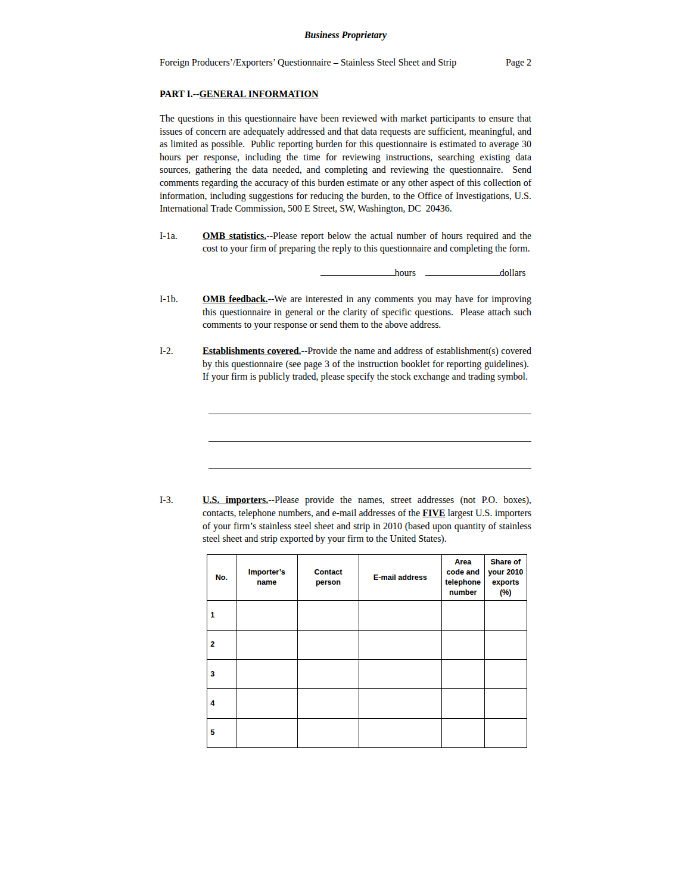Business Proprietary
Foreign Producers’/Exporters’ Questionnaire – Stainless Steel Sheet and Strip
Page 2
PART I.--GENERAL INFORMATION
The questions in this questionnaire have been reviewed with market participants to ensure that issues of concern are adequately addressed and that data requests are sufficient, meaningful, and as limited as possible. Public reporting burden for this questionnaire is estimated to average 30 hours per response, including the time for reviewing instructions, searching existing data sources, gathering the data needed, and completing and reviewing the questionnaire. Send comments regarding the accuracy of this burden estimate or any other aspect of this collection of information, including suggestions for reducing the burden, to the Office of Investigations, U.S. International Trade Commission, 500 E Street, SW, Washington, DC 20436.
I-1a.
OMB statistics.--Please report below the actual number of hours required and the cost to your firm of preparing the reply to this questionnaire and completing the form.
hours dollars
I-1b.
OMB feedback.--We are interested in any comments you may have for improving this questionnaire in general or the clarity of specific questions. Please attach such comments to your response or send them to the above address.
I-2.
Establishments covered.--Provide the name and address of establishment(s) covered by this questionnaire (see page 3 of the instruction booklet for reporting guidelines). If your firm is publicly traded, please specify the stock exchange and trading symbol.
I-3.
U.S. importers.--Please provide the names, street addresses (not P.O. boxes), contacts, telephone numbers, and e-mail addresses of the FIVE largest U.S. importers of your firm’s stainless steel sheet and strip in 2010 (based upon quantity of stainless steel sheet and strip exported by your firm to the United States).
| No. | Importer’s name | Contact person | E-mail address | Area code and telephone number | Share of your 2010 exports (%) |
| --- | --- | --- | --- | --- | --- |
| 1 | | | | | |
| 2 | | | | | |
| 3 | | | | | |
| 4 | | | | | |
| 5 | | | | | |